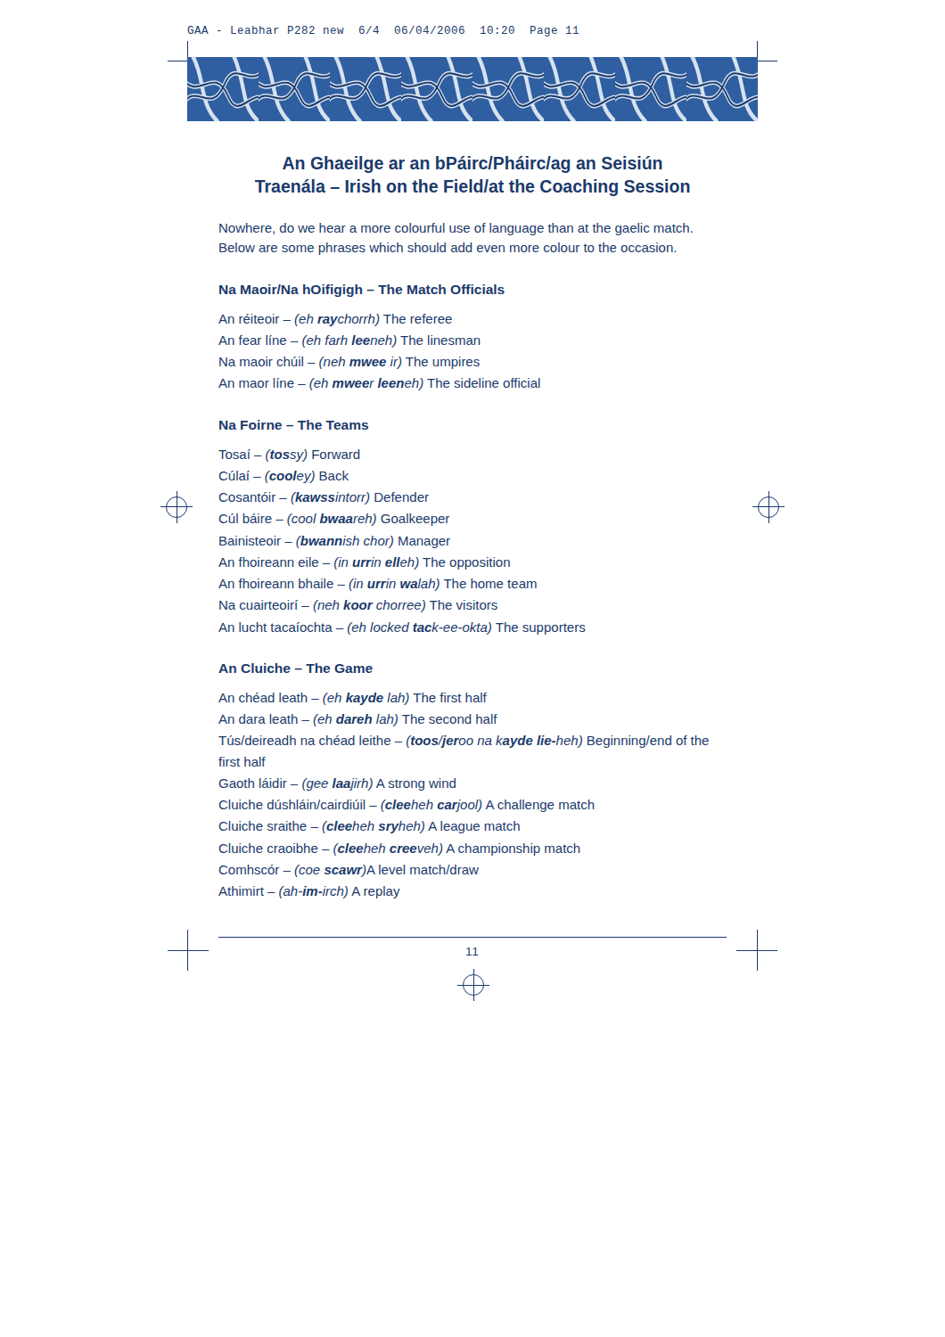GAA - Leabhar P282 new 6/4 06/04/2006 10:20 Page 11
An Ghaeilge ar an bPáirc/Pháirc/ag an Seisiún
Traenála – Irish on the Field/at the Coaching Session
Nowhere, do we hear a more colourful use of language than at the gaelic match.
Below are some phrases which should add even more colour to the occasion.
Na Maoir/Na hOifigigh – The Match Officials
An réiteoir – (eh raychorrh) The referee
An fear líne – (eh farh leeneh) The linesman
Na maoir chúil – (neh mwee ir) The umpires
An maor líne – (eh mweer leeneh) The sideline official
Na Foirne – The Teams
Tosaí – (tossy) Forward
Cúlaí – (cooley) Back
Cosantóir – (kawssintorr) Defender
Cúl báire – (cool bwaareh) Goalkeeper
Bainisteoir – (bwannish chor) Manager
An fhoireann eile – (in urrin elleh) The opposition
An fhoireann bhaile – (in urrin walah) The home team
Na cuairteoirí – (neh koor chorree) The visitors
An lucht tacaíochta – (eh locked tack-ee-okta) The supporters
An Cluiche – The Game
An chéad leath – (eh kayde lah) The first half
An dara leath – (eh dareh lah) The second half
Tús/deireadh na chéad leithe – (toos/jeroo na kayde lie-heh) Beginning/end of the first half
Gaoth láidir – (gee laajirh) A strong wind
Cluiche dúshláin/cairdiúil – (cleeheh carjool) A challenge match
Cluiche sraithe – (cleeheh sryheh) A league match
Cluiche craoibhe – (cleeheh creeveh) A championship match
Comhscór – (coe scawr) A level match/draw
Athimirt – (ah-im-irch) A replay
11